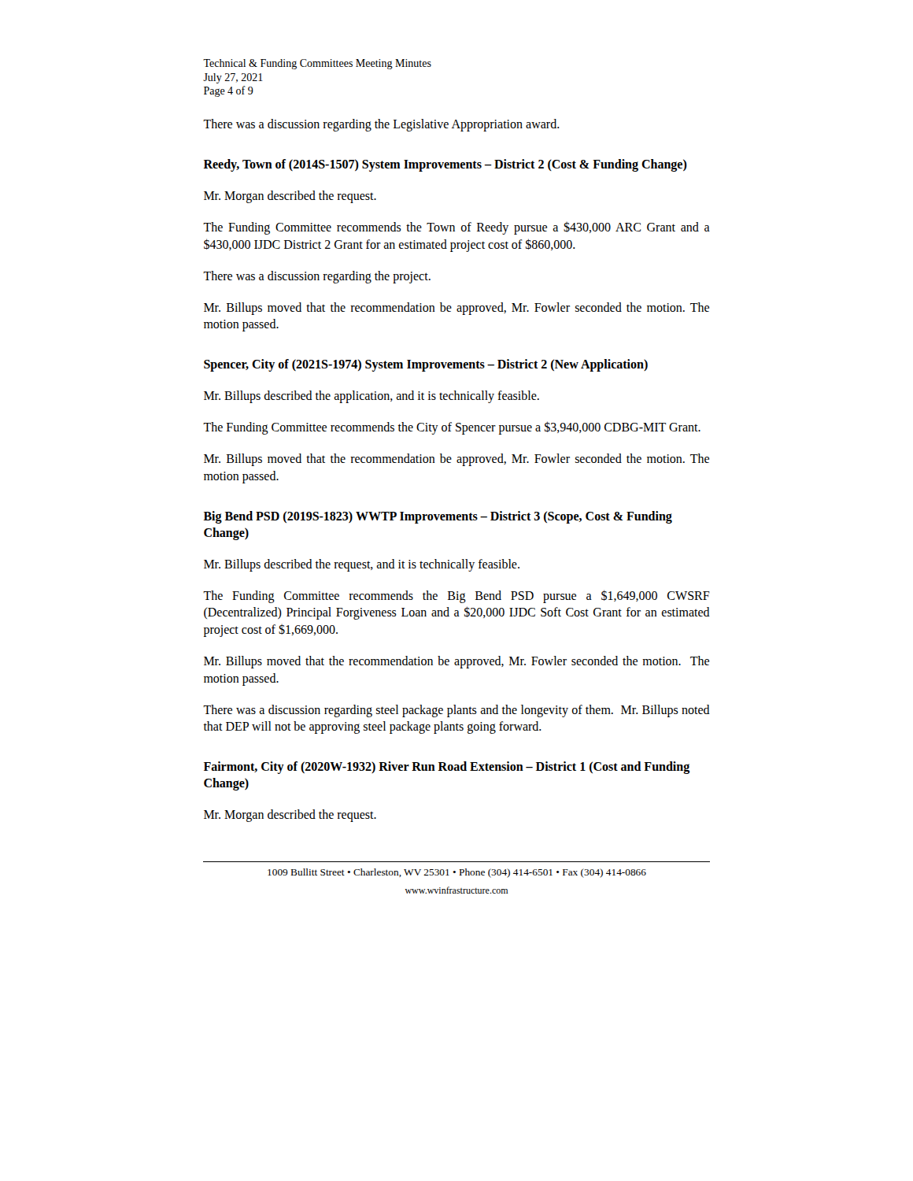Technical & Funding Committees Meeting Minutes
July 27, 2021
Page 4 of 9
There was a discussion regarding the Legislative Appropriation award.
Reedy, Town of (2014S-1507) System Improvements – District 2 (Cost & Funding Change)
Mr. Morgan described the request.
The Funding Committee recommends the Town of Reedy pursue a $430,000 ARC Grant and a $430,000 IJDC District 2 Grant for an estimated project cost of $860,000.
There was a discussion regarding the project.
Mr. Billups moved that the recommendation be approved, Mr. Fowler seconded the motion. The motion passed.
Spencer, City of (2021S-1974) System Improvements – District 2 (New Application)
Mr. Billups described the application, and it is technically feasible.
The Funding Committee recommends the City of Spencer pursue a $3,940,000 CDBG-MIT Grant.
Mr. Billups moved that the recommendation be approved, Mr. Fowler seconded the motion. The motion passed.
Big Bend PSD (2019S-1823) WWTP Improvements – District 3 (Scope, Cost & Funding Change)
Mr. Billups described the request, and it is technically feasible.
The Funding Committee recommends the Big Bend PSD pursue a $1,649,000 CWSRF (Decentralized) Principal Forgiveness Loan and a $20,000 IJDC Soft Cost Grant for an estimated project cost of $1,669,000.
Mr. Billups moved that the recommendation be approved, Mr. Fowler seconded the motion. The motion passed.
There was a discussion regarding steel package plants and the longevity of them. Mr. Billups noted that DEP will not be approving steel package plants going forward.
Fairmont, City of (2020W-1932) River Run Road Extension – District 1 (Cost and Funding Change)
Mr. Morgan described the request.
1009 Bullitt Street • Charleston, WV 25301 • Phone (304) 414-6501 • Fax (304) 414-0866
www.wvinfrastructure.com